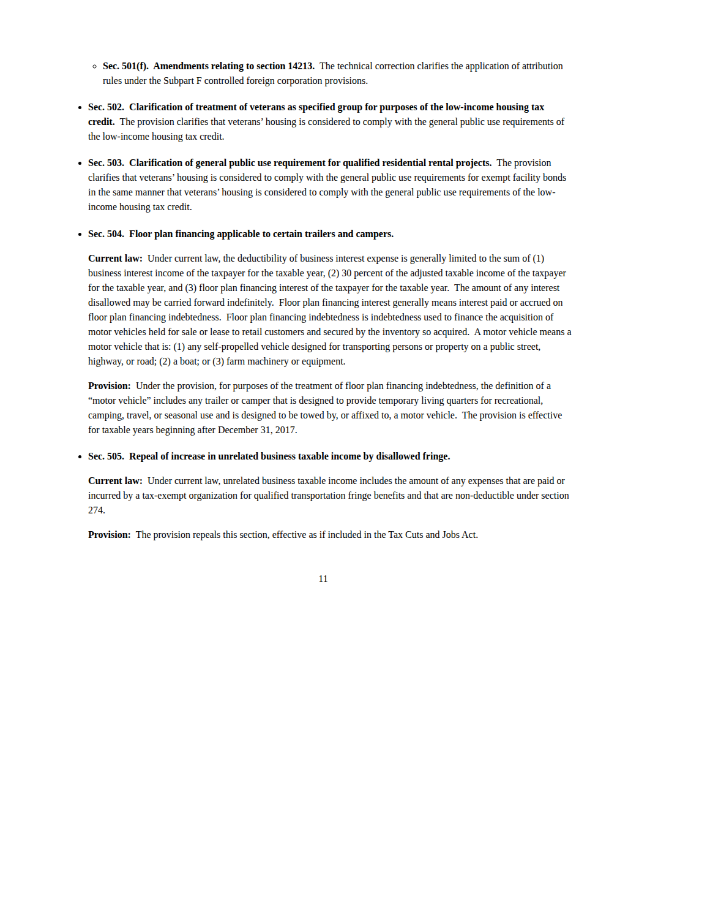Sec. 501(f). Amendments relating to section 14213. The technical correction clarifies the application of attribution rules under the Subpart F controlled foreign corporation provisions.
Sec. 502. Clarification of treatment of veterans as specified group for purposes of the low-income housing tax credit. The provision clarifies that veterans’ housing is considered to comply with the general public use requirements of the low-income housing tax credit.
Sec. 503. Clarification of general public use requirement for qualified residential rental projects. The provision clarifies that veterans’ housing is considered to comply with the general public use requirements for exempt facility bonds in the same manner that veterans’ housing is considered to comply with the general public use requirements of the low-income housing tax credit.
Sec. 504. Floor plan financing applicable to certain trailers and campers.
Current law: Under current law, the deductibility of business interest expense is generally limited to the sum of (1) business interest income of the taxpayer for the taxable year, (2) 30 percent of the adjusted taxable income of the taxpayer for the taxable year, and (3) floor plan financing interest of the taxpayer for the taxable year. The amount of any interest disallowed may be carried forward indefinitely. Floor plan financing interest generally means interest paid or accrued on floor plan financing indebtedness. Floor plan financing indebtedness is indebtedness used to finance the acquisition of motor vehicles held for sale or lease to retail customers and secured by the inventory so acquired. A motor vehicle means a motor vehicle that is: (1) any self-propelled vehicle designed for transporting persons or property on a public street, highway, or road; (2) a boat; or (3) farm machinery or equipment.
Provision: Under the provision, for purposes of the treatment of floor plan financing indebtedness, the definition of a “motor vehicle” includes any trailer or camper that is designed to provide temporary living quarters for recreational, camping, travel, or seasonal use and is designed to be towed by, or affixed to, a motor vehicle. The provision is effective for taxable years beginning after December 31, 2017.
Sec. 505. Repeal of increase in unrelated business taxable income by disallowed fringe.
Current law: Under current law, unrelated business taxable income includes the amount of any expenses that are paid or incurred by a tax-exempt organization for qualified transportation fringe benefits and that are non-deductible under section 274.
Provision: The provision repeals this section, effective as if included in the Tax Cuts and Jobs Act.
11